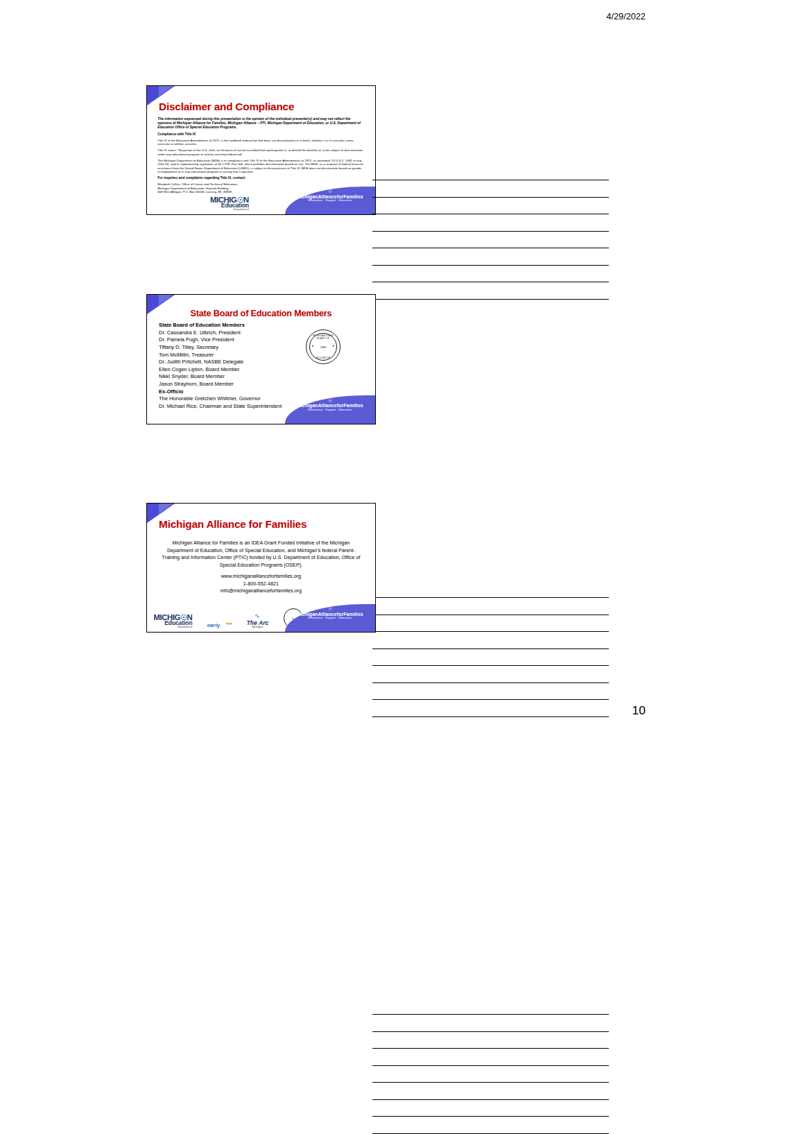4/29/2022
Disclaimer and Compliance
The information expressed during this presentation is the opinion of the individual presenter(s) and may not reflect the opinions of Michigan Alliance for Families, Michigan Alliance – PTI, Michigan Department of Education, or U.S. Department of Education Office of Special Education Programs.
Compliance with Title IX
Title IX of the Education Amendments of 1972 is the landmark federal law that bans sex discrimination in schools, whether it is in curricular, extra-curricular or athletic activities.
Title IX states: “No person in the U.S. shall, on the basis of sex be excluded from participation in, or denied the benefits of, or be subject to discrimination under any educational program or activity receiving federal aid.”
The Michigan Department of Education (MDE) is in compliance with Title IX of the Education Amendments of 1972, as amended, 20 U.S.C. 1681 et esq. (Title IX), and its implementing regulation, at 34 C.F.R. Part 106, which prohibits discrimination based on sex. The MDE, as a recipient of federal financial assistance from the United States Department of Education (USED), is subject to the provisions of Title IX. MDE does not discriminate based on gender in employment or in any educational program or activity that it operates.
For inquiries and complaints regarding Title IX, contact:
Elizabeth Collins, Office of Career and Technical Education,
Michigan Department of Education, Hannah Building,
608 West Allegan, P.O. Box 30008, Lansing, MI 48909
MICHIG☉N Education Department of
☉ MichiganAllianceforFamilies Information · Support · Education
State Board of Education Members
State Board of Education Members
Dr. Cassandra E. Ulbrich, President
Dr. Pamela Pugh, Vice President
Tiffany D. Tilley, Secretary
Tom McMillin, Treasurer
Dr. Judith Pritchett, NASBE Delegate
Ellen Cogen Lipton, Board Member
Nikki Snyder, Board Member
Jason Strayhorn, Board Member
Ex-Officio
The Honorable Gretchen Whitmer, Governor
Dr. Michael Rice, Chairman and State Superintendent
MICHIGAN STATE BOARD OF
EDUCATION
★ ★ 1849
☉ MichiganAllianceforFamilies Information · Support · Education
Michigan Alliance for Families
Michigan Alliance for Families is an IDEA Grant Funded Initiative of the Michigan Department of Education, Office of Special Education, and Michigan’s federal Parent-Training and Information Center (PTIC) funded by U.S. Department of Education, Office of Special Education Programs (OSEP).
www.michiganallianceforfamilies.org
1-800-552-4821
info@michiganallianceforfamilies.org
MICHIG☉N Education Department of
early●●●
∿ The Arc Michigan
⚙
☉ MichiganAllianceforFamilies Information · Support · Education
10